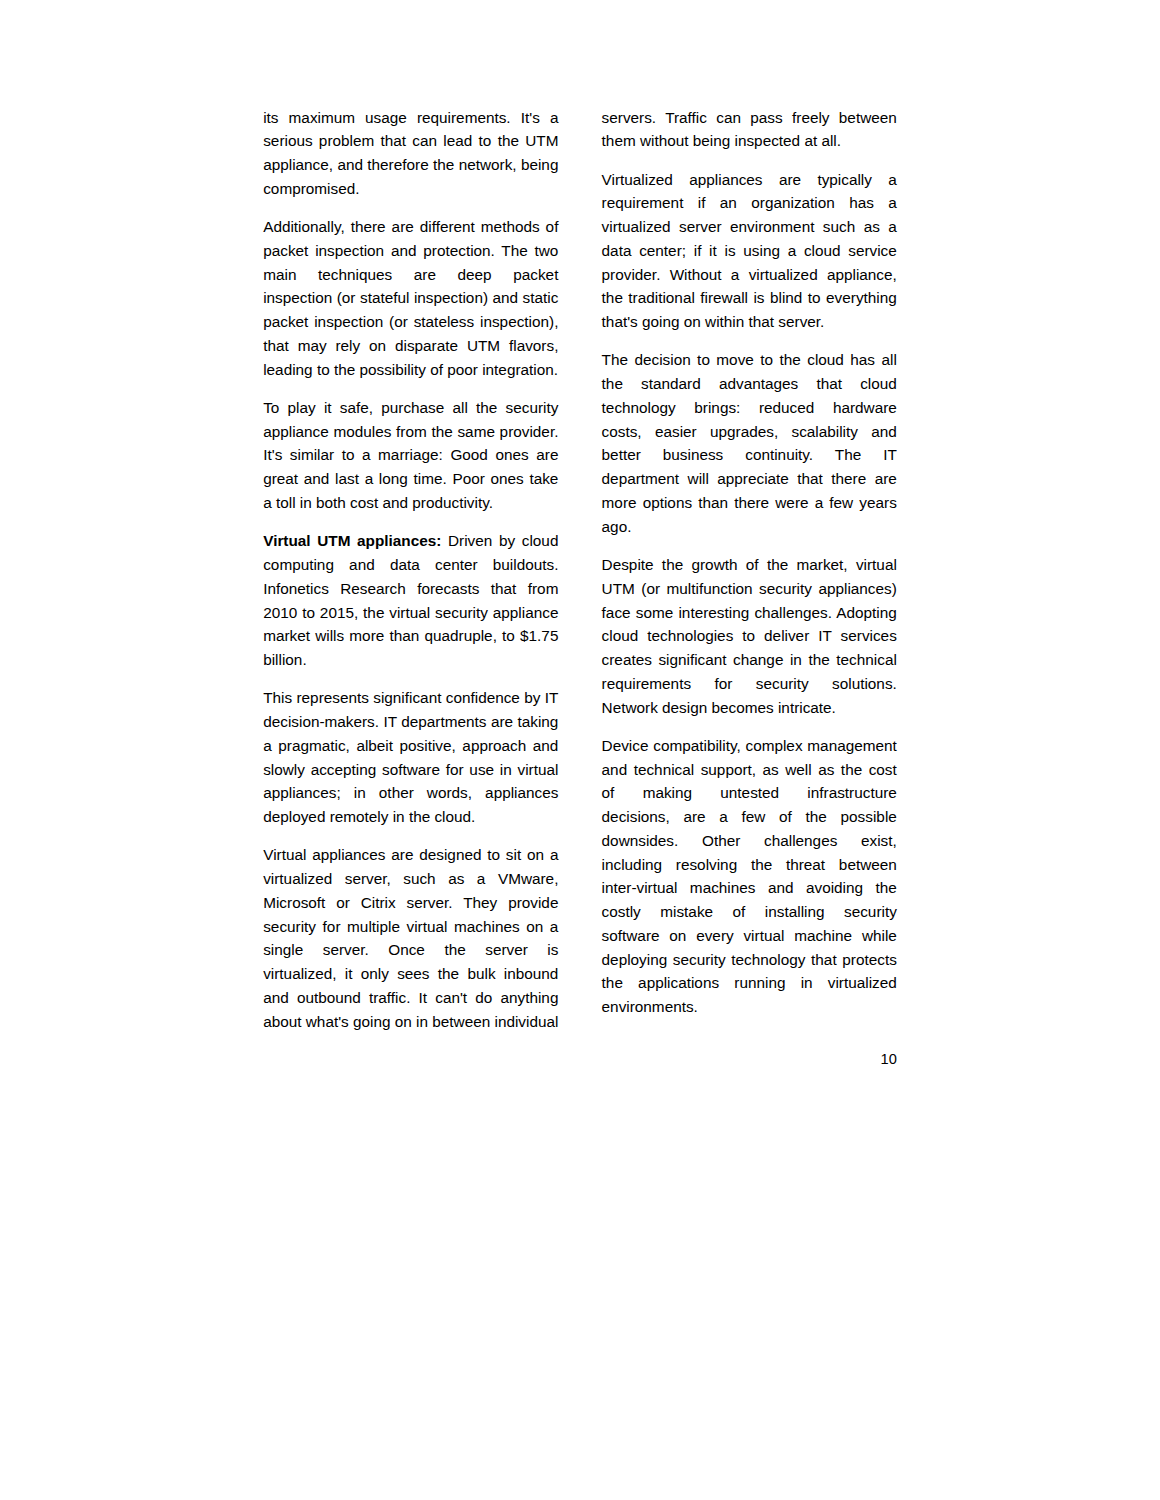its maximum usage requirements. It's a serious problem that can lead to the UTM appliance, and therefore the network, being compromised.
Additionally, there are different methods of packet inspection and protection. The two main techniques are deep packet inspection (or stateful inspection) and static packet inspection (or stateless inspection), that may rely on disparate UTM flavors, leading to the possibility of poor integration.
To play it safe, purchase all the security appliance modules from the same provider. It's similar to a marriage: Good ones are great and last a long time. Poor ones take a toll in both cost and productivity.
Virtual UTM appliances: Driven by cloud computing and data center buildouts. Infonetics Research forecasts that from 2010 to 2015, the virtual security appliance market wills more than quadruple, to $1.75 billion.
This represents significant confidence by IT decision-makers. IT departments are taking a pragmatic, albeit positive, approach and slowly accepting software for use in virtual appliances; in other words, appliances deployed remotely in the cloud.
Virtual appliances are designed to sit on a virtualized server, such as a VMware, Microsoft or Citrix server. They provide security for multiple virtual machines on a single server. Once the server is virtualized, it only sees the bulk inbound and outbound traffic. It can't do anything about what's going on in between individual servers. Traffic can pass freely between them without being inspected at all.
Virtualized appliances are typically a requirement if an organization has a virtualized server environment such as a data center; if it is using a cloud service provider. Without a virtualized appliance, the traditional firewall is blind to everything that's going on within that server.
The decision to move to the cloud has all the standard advantages that cloud technology brings: reduced hardware costs, easier upgrades, scalability and better business continuity. The IT department will appreciate that there are more options than there were a few years ago.
Despite the growth of the market, virtual UTM (or multifunction security appliances) face some interesting challenges. Adopting cloud technologies to deliver IT services creates significant change in the technical requirements for security solutions. Network design becomes intricate.
Device compatibility, complex management and technical support, as well as the cost of making untested infrastructure decisions, are a few of the possible downsides. Other challenges exist, including resolving the threat between inter-virtual machines and avoiding the costly mistake of installing security software on every virtual machine while deploying security technology that protects the applications running in virtualized environments.
10